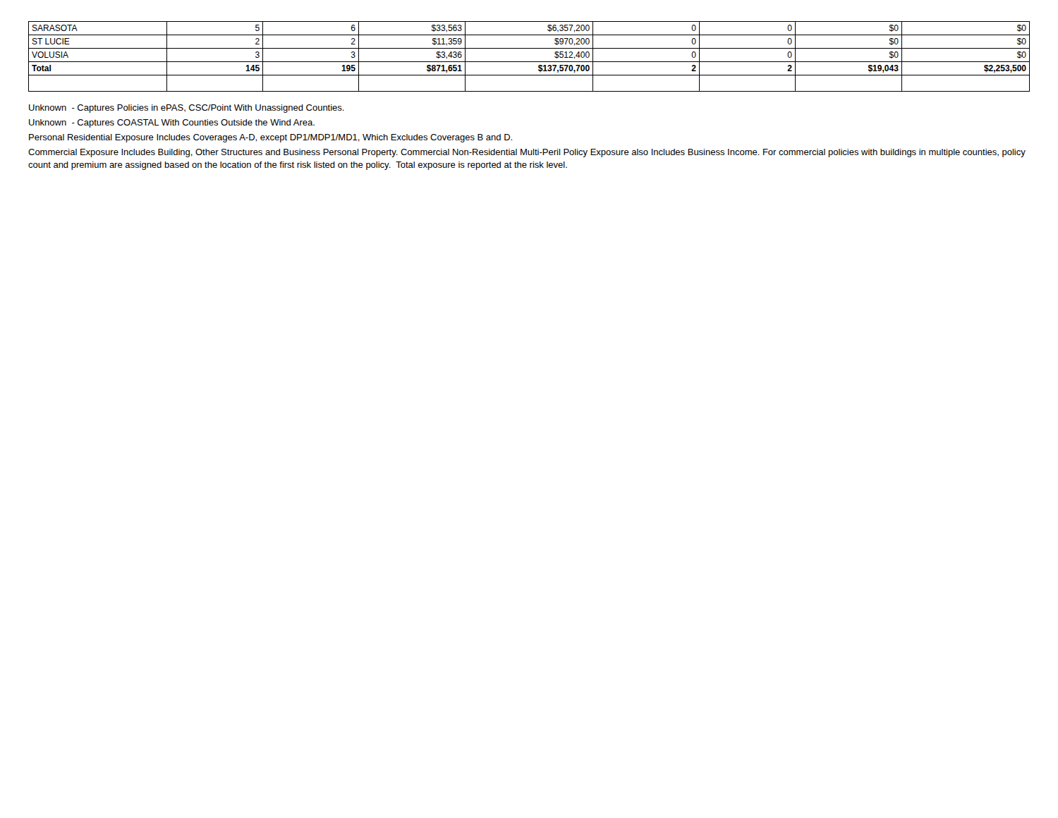| SARASOTA | 5 | 6 | $33,563 | $6,357,200 | 0 | 0 | $0 | $0 |
| ST LUCIE | 2 | 2 | $11,359 | $970,200 | 0 | 0 | $0 | $0 |
| VOLUSIA | 3 | 3 | $3,436 | $512,400 | 0 | 0 | $0 | $0 |
| Total | 145 | 195 | $871,651 | $137,570,700 | 2 | 2 | $19,043 | $2,253,500 |
Unknown - Captures Policies in ePAS, CSC/Point With Unassigned Counties.
Unknown - Captures COASTAL With Counties Outside the Wind Area.
Personal Residential Exposure Includes Coverages A-D, except DP1/MDP1/MD1, Which Excludes Coverages B and D.
Commercial Exposure Includes Building, Other Structures and Business Personal Property. Commercial Non-Residential Multi-Peril Policy Exposure also Includes Business Income. For commercial policies with buildings in multiple counties, policy count and premium are assigned based on the location of the first risk listed on the policy. Total exposure is reported at the risk level.